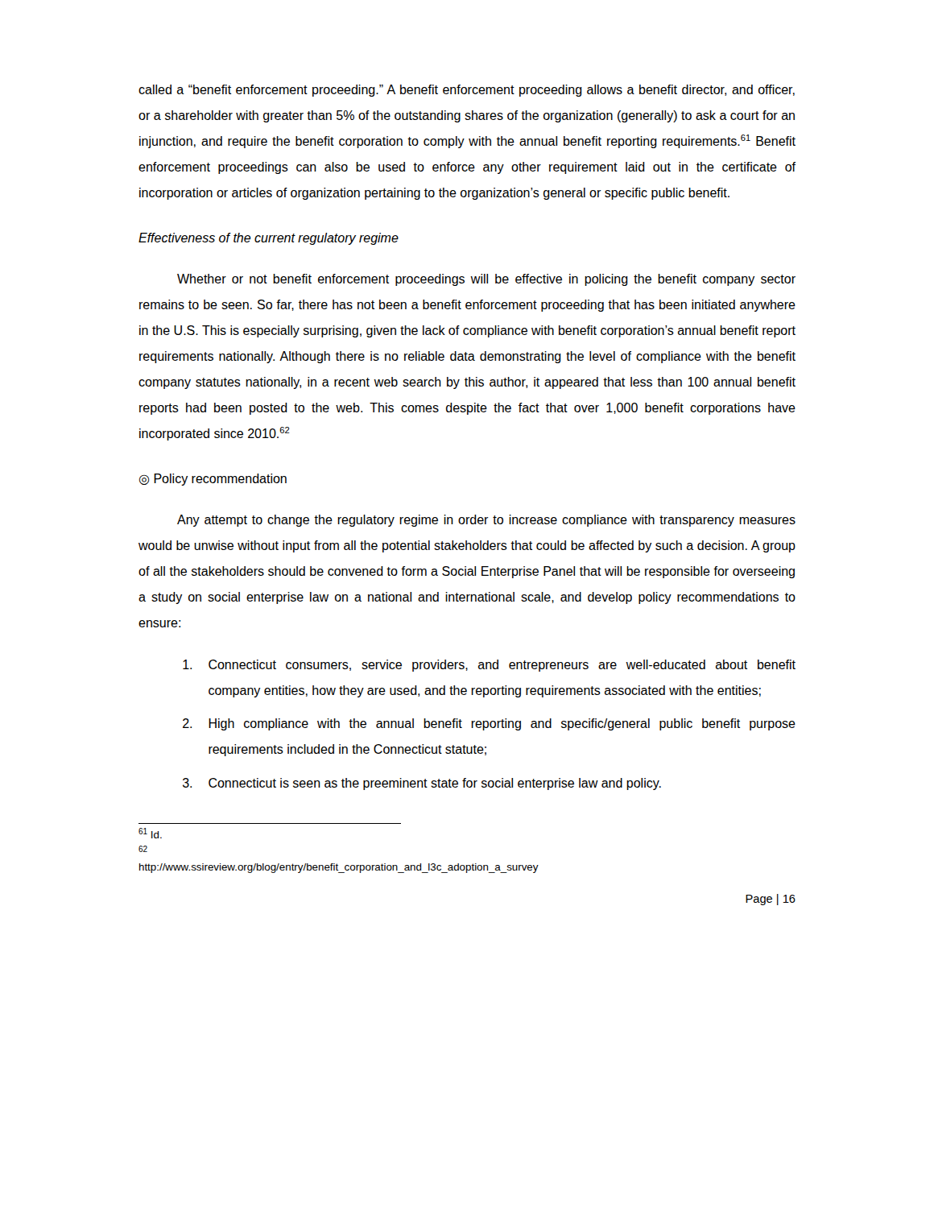called a “benefit enforcement proceeding.” A benefit enforcement proceeding allows a benefit director, and officer, or a shareholder with greater than 5% of the outstanding shares of the organization (generally) to ask a court for an injunction, and require the benefit corporation to comply with the annual benefit reporting requirements.61 Benefit enforcement proceedings can also be used to enforce any other requirement laid out in the certificate of incorporation or articles of organization pertaining to the organization’s general or specific public benefit.
Effectiveness of the current regulatory regime
Whether or not benefit enforcement proceedings will be effective in policing the benefit company sector remains to be seen. So far, there has not been a benefit enforcement proceeding that has been initiated anywhere in the U.S. This is especially surprising, given the lack of compliance with benefit corporation’s annual benefit report requirements nationally. Although there is no reliable data demonstrating the level of compliance with the benefit company statutes nationally, in a recent web search by this author, it appeared that less than 100 annual benefit reports had been posted to the web. This comes despite the fact that over 1,000 benefit corporations have incorporated since 2010.62
◎ Policy recommendation
Any attempt to change the regulatory regime in order to increase compliance with transparency measures would be unwise without input from all the potential stakeholders that could be affected by such a decision. A group of all the stakeholders should be convened to form a Social Enterprise Panel that will be responsible for overseeing a study on social enterprise law on a national and international scale, and develop policy recommendations to ensure:
Connecticut consumers, service providers, and entrepreneurs are well-educated about benefit company entities, how they are used, and the reporting requirements associated with the entities;
High compliance with the annual benefit reporting and specific/general public benefit purpose requirements included in the Connecticut statute;
Connecticut is seen as the preeminent state for social enterprise law and policy.
61 Id.
62 http://www.ssireview.org/blog/entry/benefit_corporation_and_l3c_adoption_a_survey
Page | 16